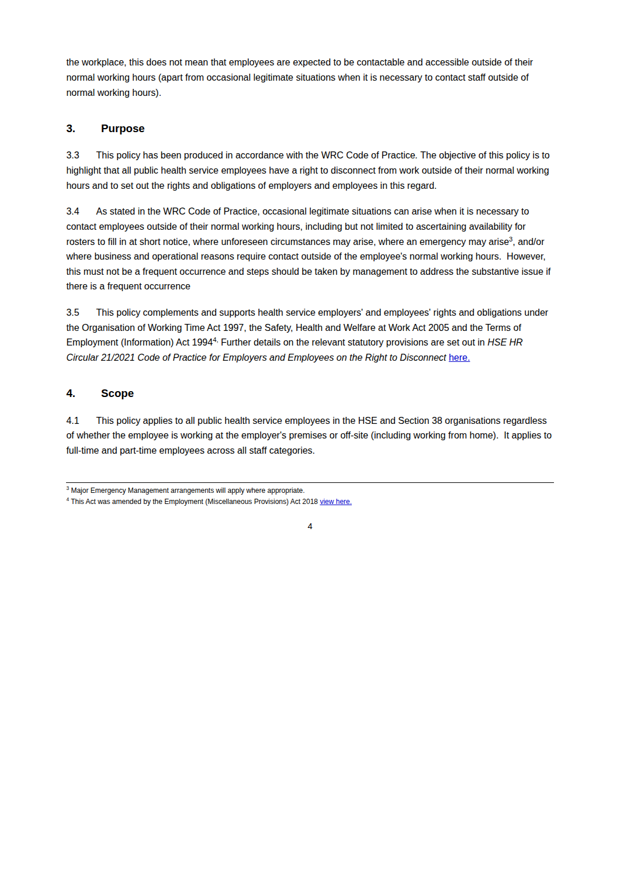the workplace, this does not mean that employees are expected to be contactable and accessible outside of their normal working hours (apart from occasional legitimate situations when it is necessary to contact staff outside of normal working hours).
3. Purpose
3.3 This policy has been produced in accordance with the WRC Code of Practice. The objective of this policy is to highlight that all public health service employees have a right to disconnect from work outside of their normal working hours and to set out the rights and obligations of employers and employees in this regard.
3.4 As stated in the WRC Code of Practice, occasional legitimate situations can arise when it is necessary to contact employees outside of their normal working hours, including but not limited to ascertaining availability for rosters to fill in at short notice, where unforeseen circumstances may arise, where an emergency may arise3, and/or where business and operational reasons require contact outside of the employee's normal working hours. However, this must not be a frequent occurrence and steps should be taken by management to address the substantive issue if there is a frequent occurrence
3.5 This policy complements and supports health service employers' and employees' rights and obligations under the Organisation of Working Time Act 1997, the Safety, Health and Welfare at Work Act 2005 and the Terms of Employment (Information) Act 19944, Further details on the relevant statutory provisions are set out in HSE HR Circular 21/2021 Code of Practice for Employers and Employees on the Right to Disconnect here.
4. Scope
4.1 This policy applies to all public health service employees in the HSE and Section 38 organisations regardless of whether the employee is working at the employer's premises or off-site (including working from home). It applies to full-time and part-time employees across all staff categories.
3 Major Emergency Management arrangements will apply where appropriate.
4 This Act was amended by the Employment (Miscellaneous Provisions) Act 2018 view here.
4